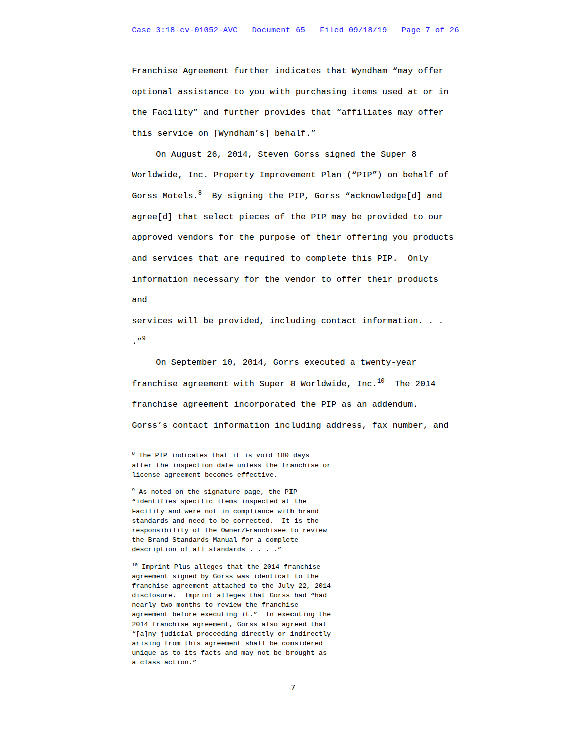Case 3:18-cv-01052-AVC Document 65 Filed 09/18/19 Page 7 of 26
Franchise Agreement further indicates that Wyndham “may offer
optional assistance to you with purchasing items used at or in
the Facility” and further provides that “affiliates may offer
this service on [Wyndham’s] behalf.”
On August 26, 2014, Steven Gorss signed the Super 8
Worldwide, Inc. Property Improvement Plan (“PIP”) on behalf of
Gorss Motels.8 By signing the PIP, Gorss “acknowledge[d] and
agree[d] that select pieces of the PIP may be provided to our
approved vendors for the purpose of their offering you products
and services that are required to complete this PIP. Only
information necessary for the vendor to offer their products and
services will be provided, including contact information. . .
.”9
On September 10, 2014, Gorrs executed a twenty-year
franchise agreement with Super 8 Worldwide, Inc.10 The 2014
franchise agreement incorporated the PIP as an addendum.
Gorss’s contact information including address, fax number, and
8 The PIP indicates that it is void 180 days after the inspection date unless the franchise or license agreement becomes effective.
9 As noted on the signature page, the PIP “identifies specific items inspected at the Facility and were not in compliance with brand standards and need to be corrected. It is the responsibility of the Owner/Franchisee to review the Brand Standards Manual for a complete description of all standards . . . .”
10 Imprint Plus alleges that the 2014 franchise agreement signed by Gorss was identical to the franchise agreement attached to the July 22, 2014 disclosure. Imprint alleges that Gorss had “had nearly two months to review the franchise agreement before executing it.” In executing the 2014 franchise agreement, Gorss also agreed that “[a]ny judicial proceeding directly or indirectly arising from this agreement shall be considered unique as to its facts and may not be brought as a class action.”
7